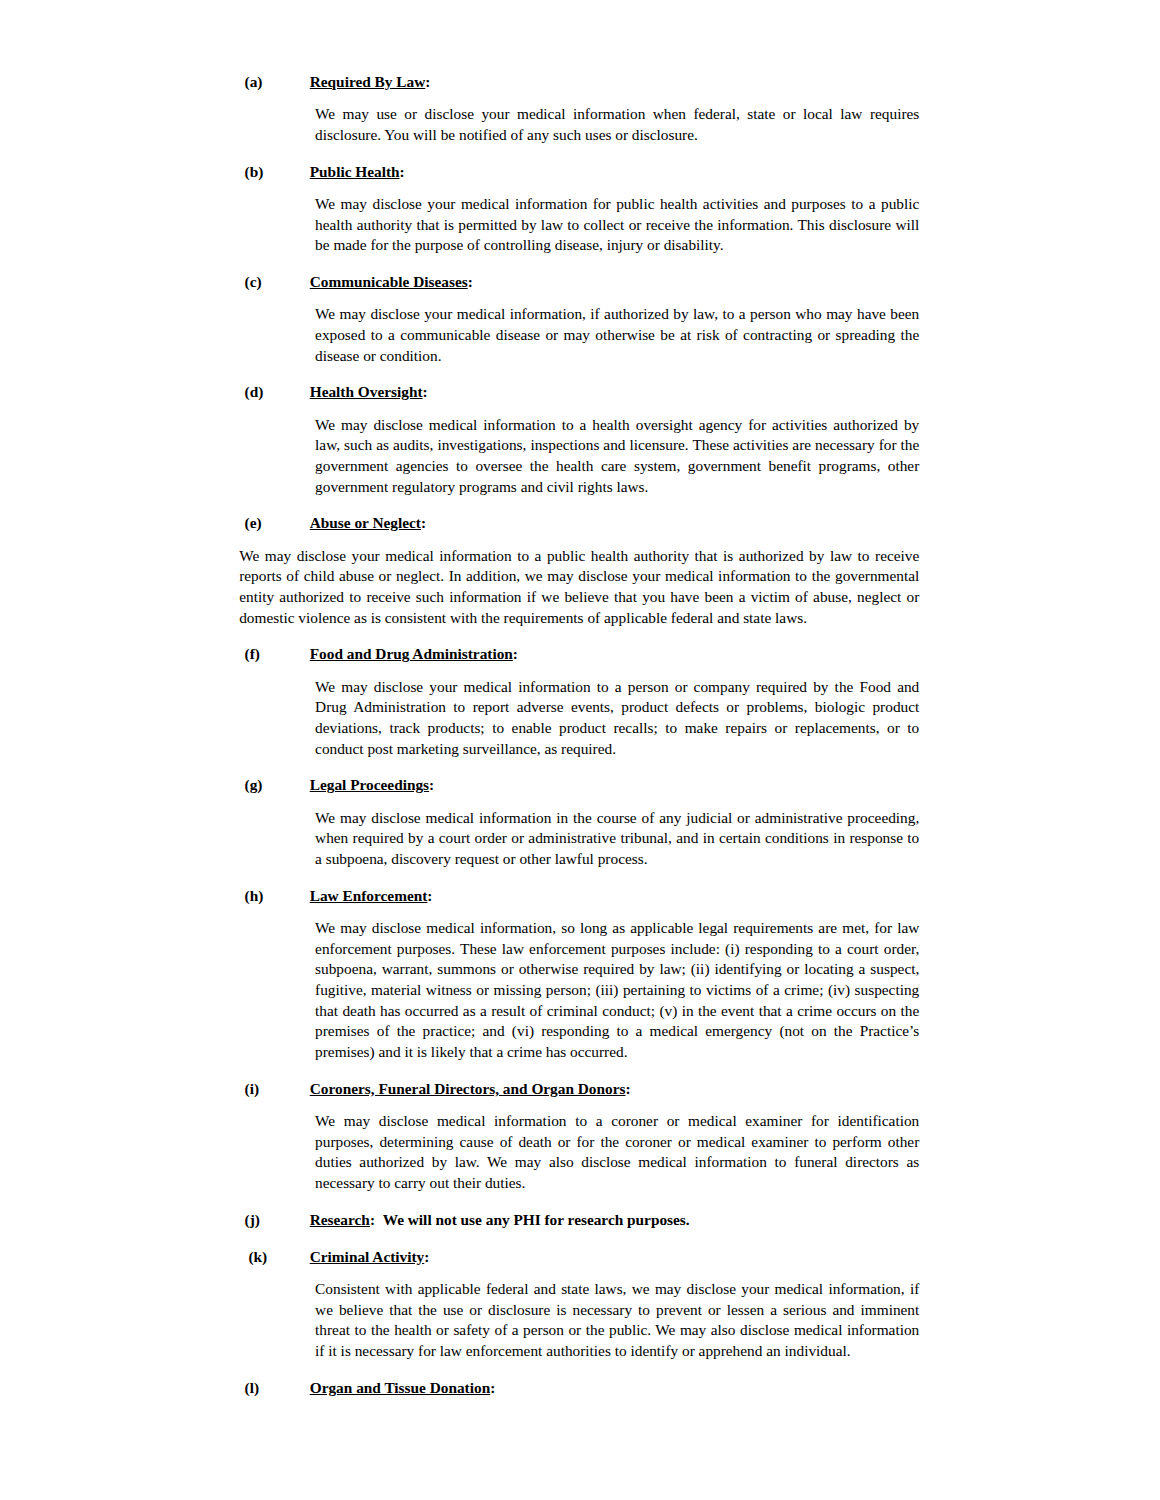(a)
Required By Law:
We may use or disclose your medical information when federal, state or local law requires disclosure. You will be notified of any such uses or disclosure.
(b)
Public Health:
We may disclose your medical information for public health activities and purposes to a public health authority that is permitted by law to collect or receive the information. This disclosure will be made for the purpose of controlling disease, injury or disability.
(c)
Communicable Diseases:
We may disclose your medical information, if authorized by law, to a person who may have been exposed to a communicable disease or may otherwise be at risk of contracting or spreading the disease or condition.
(d)
Health Oversight:
We may disclose medical information to a health oversight agency for activities authorized by law, such as audits, investigations, inspections and licensure. These activities are necessary for the government agencies to oversee the health care system, government benefit programs, other government regulatory programs and civil rights laws.
(e)
Abuse or Neglect:
We may disclose your medical information to a public health authority that is authorized by law to receive reports of child abuse or neglect. In addition, we may disclose your medical information to the governmental entity authorized to receive such information if we believe that you have been a victim of abuse, neglect or domestic violence as is consistent with the requirements of applicable federal and state laws.
(f)
Food and Drug Administration:
We may disclose your medical information to a person or company required by the Food and Drug Administration to report adverse events, product defects or problems, biologic product deviations, track products; to enable product recalls; to make repairs or replacements, or to conduct post marketing surveillance, as required.
(g)
Legal Proceedings:
We may disclose medical information in the course of any judicial or administrative proceeding, when required by a court order or administrative tribunal, and in certain conditions in response to a subpoena, discovery request or other lawful process.
(h)
Law Enforcement:
We may disclose medical information, so long as applicable legal requirements are met, for law enforcement purposes. These law enforcement purposes include: (i) responding to a court order, subpoena, warrant, summons or otherwise required by law; (ii) identifying or locating a suspect, fugitive, material witness or missing person; (iii) pertaining to victims of a crime; (iv) suspecting that death has occurred as a result of criminal conduct; (v) in the event that a crime occurs on the premises of the practice; and (vi) responding to a medical emergency (not on the Practice’s premises) and it is likely that a crime has occurred.
(i)
Coroners, Funeral Directors, and Organ Donors:
We may disclose medical information to a coroner or medical examiner for identification purposes, determining cause of death or for the coroner or medical examiner to perform other duties authorized by law. We may also disclose medical information to funeral directors as necessary to carry out their duties.
(j)
Research: We will not use any PHI for research purposes.
(k)
Criminal Activity:
Consistent with applicable federal and state laws, we may disclose your medical information, if we believe that the use or disclosure is necessary to prevent or lessen a serious and imminent threat to the health or safety of a person or the public. We may also disclose medical information if it is necessary for law enforcement authorities to identify or apprehend an individual.
(l)
Organ and Tissue Donation: